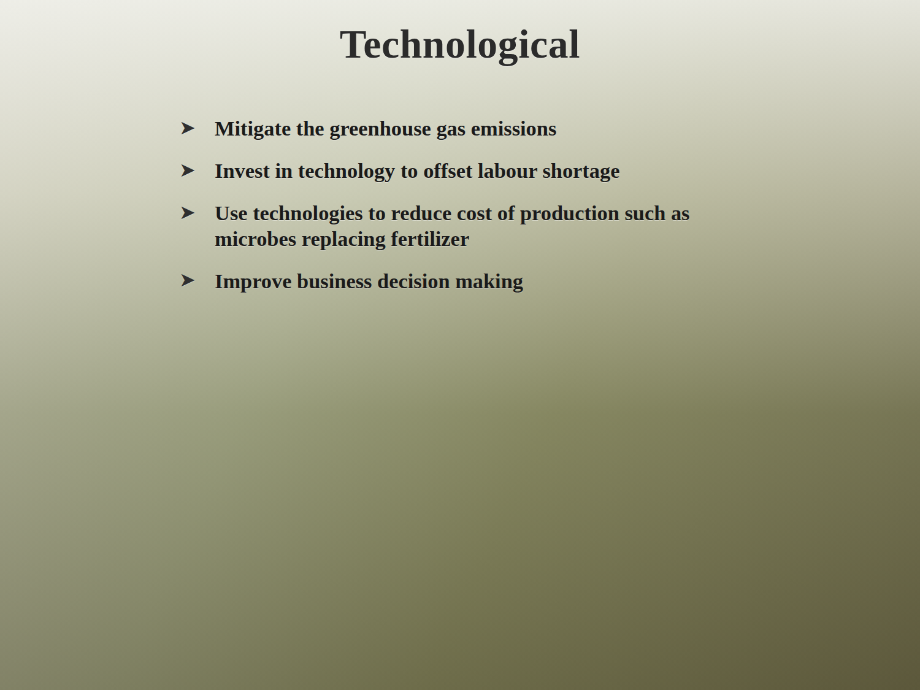Technological
Mitigate the greenhouse gas emissions
Invest in technology to offset labour shortage
Use technologies to reduce cost of production such as microbes replacing fertilizer
Improve business decision making